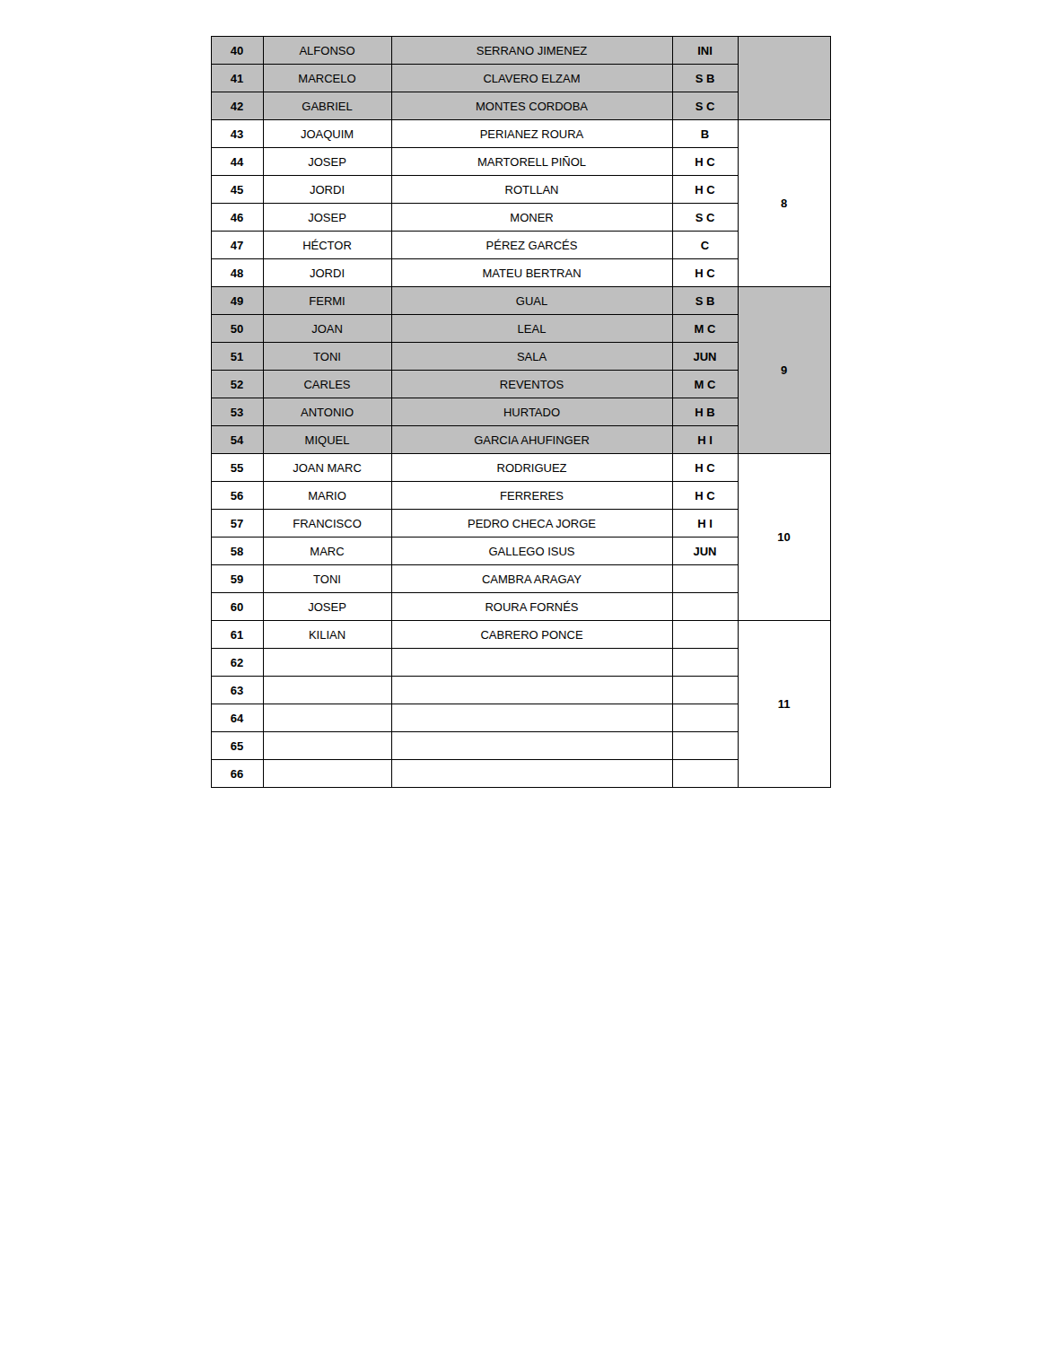| 40 | ALFONSO | SERRANO JIMENEZ | INI | |
| 41 | MARCELO | CLAVERO ELZAM | S B |
| 42 | GABRIEL | MONTES CORDOBA | S C |
| 43 | JOAQUIM | PERIANEZ ROURA | B | 8 |
| 44 | JOSEP | MARTORELL PIÑOL | H C |
| 45 | JORDI | ROTLLAN | H C |
| 46 | JOSEP | MONER | S C |
| 47 | HÉCTOR | PÉREZ GARCÉS | C |
| 48 | JORDI | MATEU BERTRAN | H C |
| 49 | FERMI | GUAL | S B | 9 |
| 50 | JOAN | LEAL | M C |
| 51 | TONI | SALA | JUN |
| 52 | CARLES | REVENTOS | M C |
| 53 | ANTONIO | HURTADO | H B |
| 54 | MIQUEL | GARCIA AHUFINGER | H I |
| 55 | JOAN MARC | RODRIGUEZ | H C | 10 |
| 56 | MARIO | FERRERES | H C |
| 57 | FRANCISCO | PEDRO CHECA JORGE | H I |
| 58 | MARC | GALLEGO ISUS | JUN |
| 59 | TONI | CAMBRA ARAGAY | |
| 60 | JOSEP | ROURA FORNÉS | |
| 61 | KILIAN | CABRERO PONCE | | 11 |
| 62 | | | |
| 63 | | | |
| 64 | | | |
| 65 | | | |
| 66 | | | |